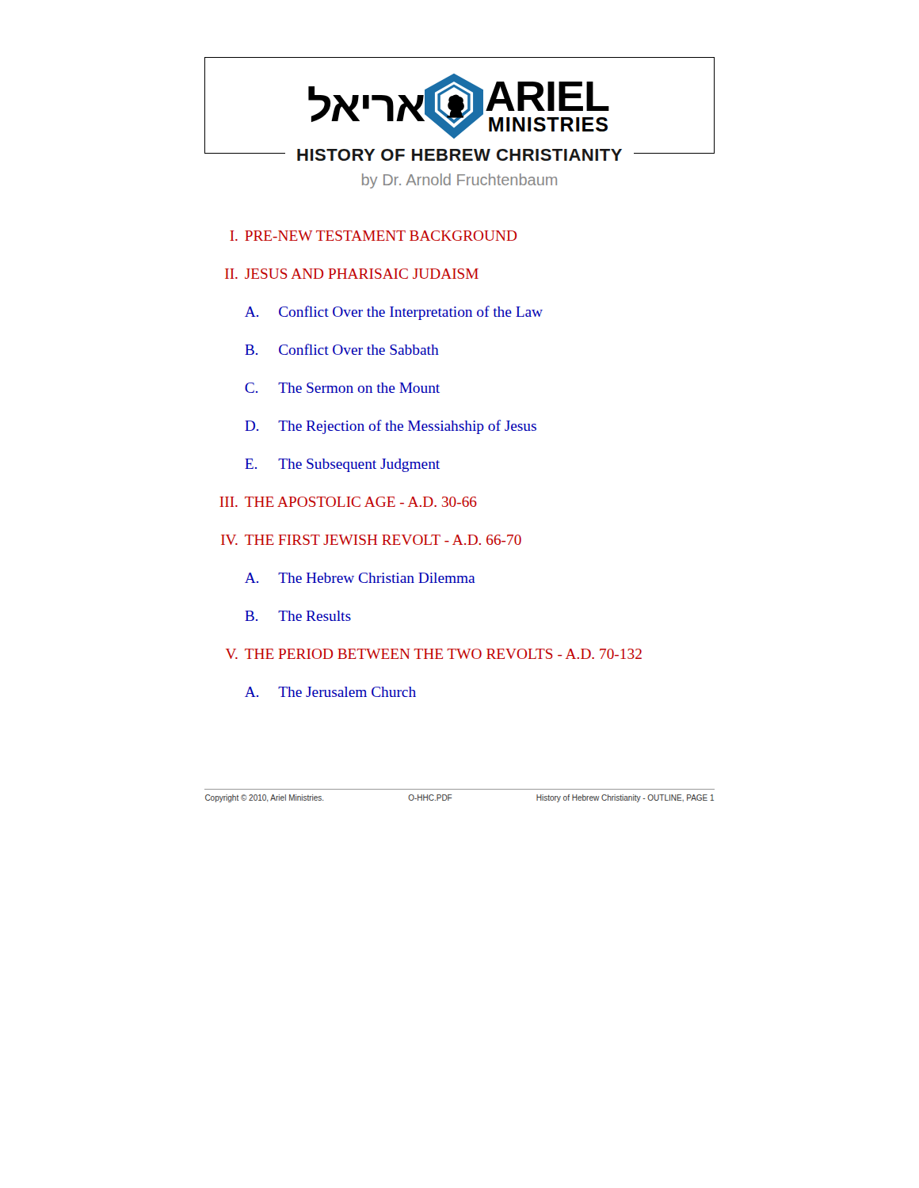אריאל ARIEL MINISTRIES
HISTORY OF HEBREW CHRISTIANITY
by Dr. Arnold Fruchtenbaum
I. PRE-NEW TESTAMENT BACKGROUND
II. JESUS AND PHARISAIC JUDAISM
A. Conflict Over the Interpretation of the Law
B. Conflict Over the Sabbath
C. The Sermon on the Mount
D. The Rejection of the Messiahship of Jesus
E. The Subsequent Judgment
III. THE APOSTOLIC AGE - A.D. 30-66
IV. THE FIRST JEWISH REVOLT - A.D. 66-70
A. The Hebrew Christian Dilemma
B. The Results
V. THE PERIOD BETWEEN THE TWO REVOLTS - A.D. 70-132
A. The Jerusalem Church
Copyright © 2010, Ariel Ministries. O-HHC.PDF History of Hebrew Christianity - OUTLINE, PAGE 1